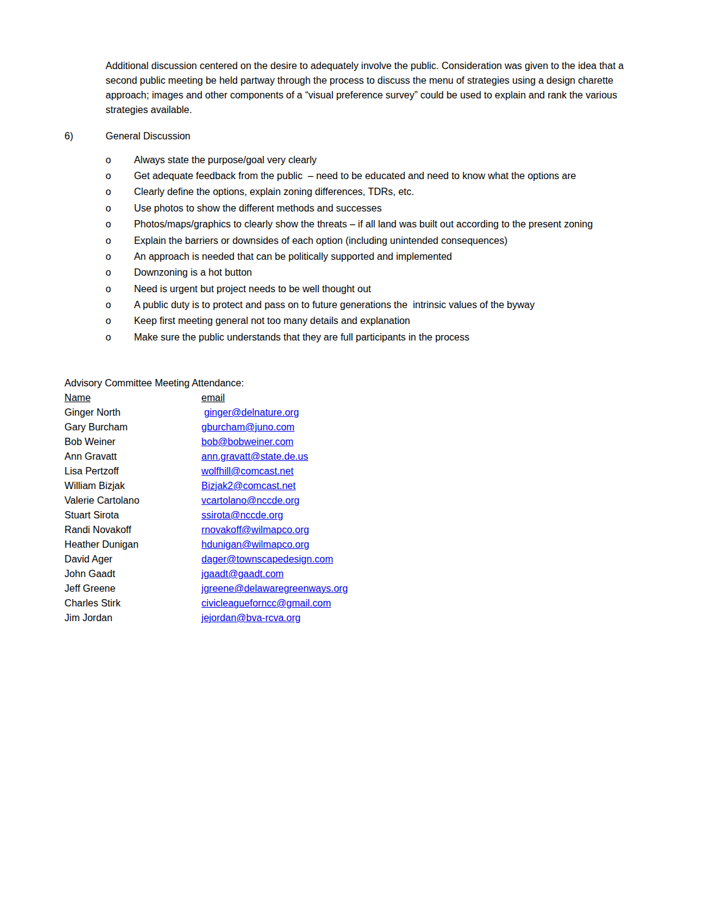Additional discussion centered on the desire to adequately involve the public. Consideration was given to the idea that a second public meeting be held partway through the process to discuss the menu of strategies using a design charette approach; images and other components of a “visual preference survey” could be used to explain and rank the various strategies available.
6) General Discussion
oAlways state the purpose/goal very clearly
oGet adequate feedback from the public – need to be educated and need to know what the options are
oClearly define the options, explain zoning differences, TDRs, etc.
oUse photos to show the different methods and successes
oPhotos/maps/graphics to clearly show the threats – if all land was built out according to the present zoning
oExplain the barriers or downsides of each option (including unintended consequences)
oAn approach is needed that can be politically supported and implemented
oDownzoning is a hot button
oNeed is urgent but project needs to be well thought out
oA public duty is to protect and pass on to future generations the intrinsic values of the byway
oKeep first meeting general not too many details and explanation
oMake sure the public understands that they are full participants in the process
Advisory Committee Meeting Attendance:
| Name | email |
| Ginger North | ginger@delnature.org |
| Gary Burcham | gburcham@juno.com |
| Bob Weiner | bob@bobweiner.com |
| Ann Gravatt | ann.gravatt@state.de.us |
| Lisa Pertzoff | wolfhill@comcast.net |
| William Bizjak | Bizjak2@comcast.net |
| Valerie Cartolano | vcartolano@nccde.org |
| Stuart Sirota | ssirota@nccde.org |
| Randi Novakoff | rnovakoff@wilmapco.org |
| Heather Dunigan | hdunigan@wilmapco.org |
| David Ager | dager@townscapedesign.com |
| John Gaadt | jgaadt@gaadt.com |
| Jeff Greene | jgreene@delawaregreenways.org |
| Charles Stirk | civicleagueforncc@gmail.com |
| Jim Jordan | jejordan@bva-rcva.org |